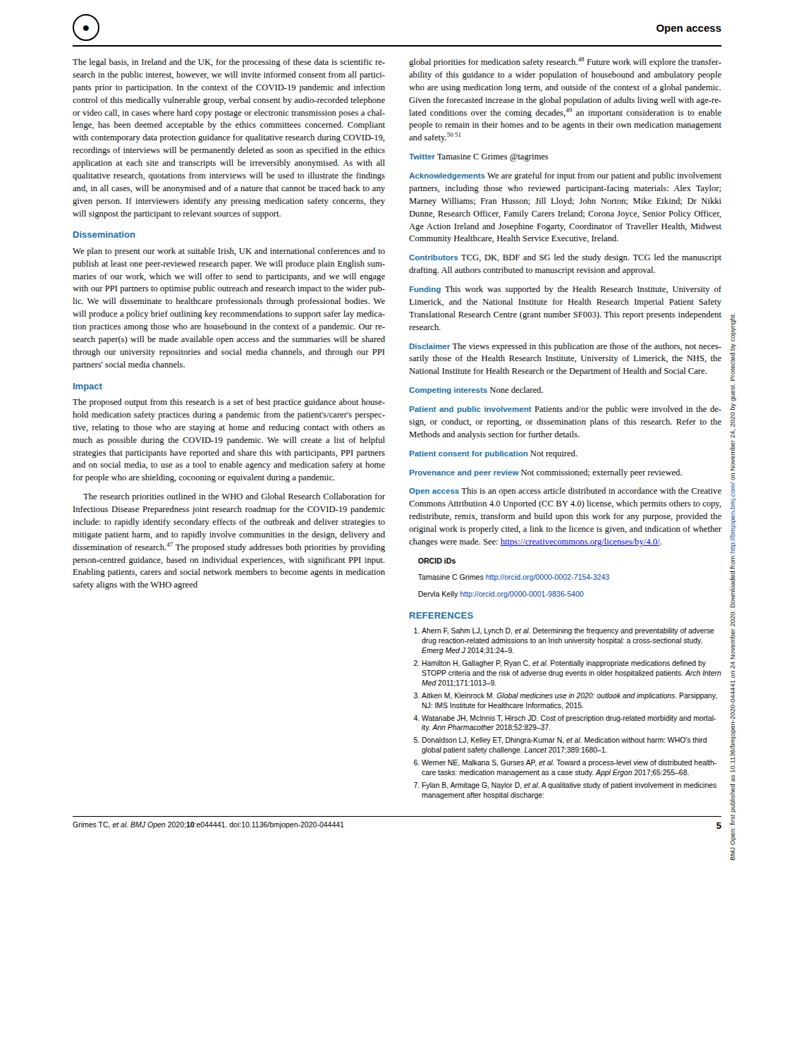BMJ Open: first published as 10.1136/bmjopen-2020-044441 on 24 November 2020. Downloaded from http://bmjopen.bmj.com/ on November 24, 2020 by guest. Protected by copyright.
●
Open access
The legal basis, in Ireland and the UK, for the processing of these data is scientific research in the public interest, however, we will invite informed consent from all participants prior to participation. In the context of the COVID-19 pandemic and infection control of this medically vulnerable group, verbal consent by audio-recorded telephone or video call, in cases where hard copy postage or electronic transmission poses a challenge, has been deemed acceptable by the ethics committees concerned. Compliant with contemporary data protection guidance for qualitative research during COVID-19, recordings of interviews will be permanently deleted as soon as specified in the ethics application at each site and transcripts will be irreversibly anonymised. As with all qualitative research, quotations from interviews will be used to illustrate the findings and, in all cases, will be anonymised and of a nature that cannot be traced back to any given person. If interviewers identify any pressing medication safety concerns, they will signpost the participant to relevant sources of support.
Dissemination
We plan to present our work at suitable Irish, UK and international conferences and to publish at least one peer-reviewed research paper. We will produce plain English summaries of our work, which we will offer to send to participants, and we will engage with our PPI partners to optimise public outreach and research impact to the wider public. We will disseminate to healthcare professionals through professional bodies. We will produce a policy brief outlining key recommendations to support safer lay medication practices among those who are housebound in the context of a pandemic. Our research paper(s) will be made available open access and the summaries will be shared through our university repositories and social media channels, and through our PPI partners' social media channels.
Impact
The proposed output from this research is a set of best practice guidance about household medication safety practices during a pandemic from the patient's/carer's perspective, relating to those who are staying at home and reducing contact with others as much as possible during the COVID-19 pandemic. We will create a list of helpful strategies that participants have reported and share this with participants, PPI partners and on social media, to use as a tool to enable agency and medication safety at home for people who are shielding, cocooning or equivalent during a pandemic.
The research priorities outlined in the WHO and Global Research Collaboration for Infectious Disease Preparedness joint research roadmap for the COVID-19 pandemic include: to rapidly identify secondary effects of the outbreak and deliver strategies to mitigate patient harm, and to rapidly involve communities in the design, delivery and dissemination of research.47 The proposed study addresses both priorities by providing person-centred guidance, based on individual experiences, with significant PPI input. Enabling patients, carers and social network members to become agents in medication safety aligns with the WHO agreed
global priorities for medication safety research.48 Future work will explore the transferability of this guidance to a wider population of housebound and ambulatory people who are using medication long term, and outside of the context of a global pandemic. Given the forecasted increase in the global population of adults living well with age-related conditions over the coming decades,49 an important consideration is to enable people to remain in their homes and to be agents in their own medication management and safety.50 51
Twitter
Tamasine C Grimes @tagrimes
Acknowledgements
We are grateful for input from our patient and public involvement partners, including those who reviewed participant-facing materials: Alex Taylor; Marney Williams; Fran Husson; Jill Lloyd; John Norton; Mike Etkind; Dr Nikki Dunne, Research Officer, Family Carers Ireland; Corona Joyce, Senior Policy Officer, Age Action Ireland and Josephine Fogarty, Coordinator of Traveller Health, Midwest Community Healthcare, Health Service Executive, Ireland.
Contributors
TCG, DK, BDF and SG led the study design. TCG led the manuscript drafting. All authors contributed to manuscript revision and approval.
Funding
This work was supported by the Health Research Institute, University of Limerick, and the National Institute for Health Research Imperial Patient Safety Translational Research Centre (grant number SF003). This report presents independent research.
Disclaimer
The views expressed in this publication are those of the authors, not necessarily those of the Health Research Institute, University of Limerick, the NHS, the National Institute for Health Research or the Department of Health and Social Care.
Competing interests
None declared.
Patient and public involvement
Patients and/or the public were involved in the design, or conduct, or reporting, or dissemination plans of this research. Refer to the Methods and analysis section for further details.
Patient consent for publication
Not required.
Provenance and peer review
Not commissioned; externally peer reviewed.
Open access
This is an open access article distributed in accordance with the Creative Commons Attribution 4.0 Unported (CC BY 4.0) license, which permits others to copy, redistribute, remix, transform and build upon this work for any purpose, provided the original work is properly cited, a link to the licence is given, and indication of whether changes were made. See: https://creativecommons.org/licenses/by/4.0/.
ORCID iDs
Tamasine C Grimes http://orcid.org/0000-0002-7154-3243
Dervla Kelly http://orcid.org/0000-0001-9836-5400
REFERENCES
Ahern F, Sahm LJ, Lynch D, et al. Determining the frequency and preventability of adverse drug reaction-related admissions to an Irish university hospital: a cross-sectional study. Emerg Med J 2014;31:24–9.
Hamilton H, Gallagher P, Ryan C, et al. Potentially inappropriate medications defined by STOPP criteria and the risk of adverse drug events in older hospitalized patients. Arch Intern Med 2011;171:1013–9.
Aitken M, Kleinrock M. Global medicines use in 2020: outlook and implications. Parsippany, NJ: IMS Institute for Healthcare Informatics, 2015.
Watanabe JH, McInnis T, Hirsch JD. Cost of prescription drug-related morbidity and mortality. Ann Pharmacother 2018;52:829–37.
Donaldson LJ, Kelley ET, Dhingra-Kumar N, et al. Medication without harm: WHO's third global patient safety challenge. Lancet 2017;389:1680–1.
Werner NE, Malkana S, Gurses AP, et al. Toward a process-level view of distributed healthcare tasks: medication management as a case study. Appl Ergon 2017;65:255–68.
Fylan B, Armitage G, Naylor D, et al. A qualitative study of patient involvement in medicines management after hospital discharge:
Grimes TC, et al. BMJ Open 2020;10:e044441. doi:10.1136/bmjopen-2020-044441
5